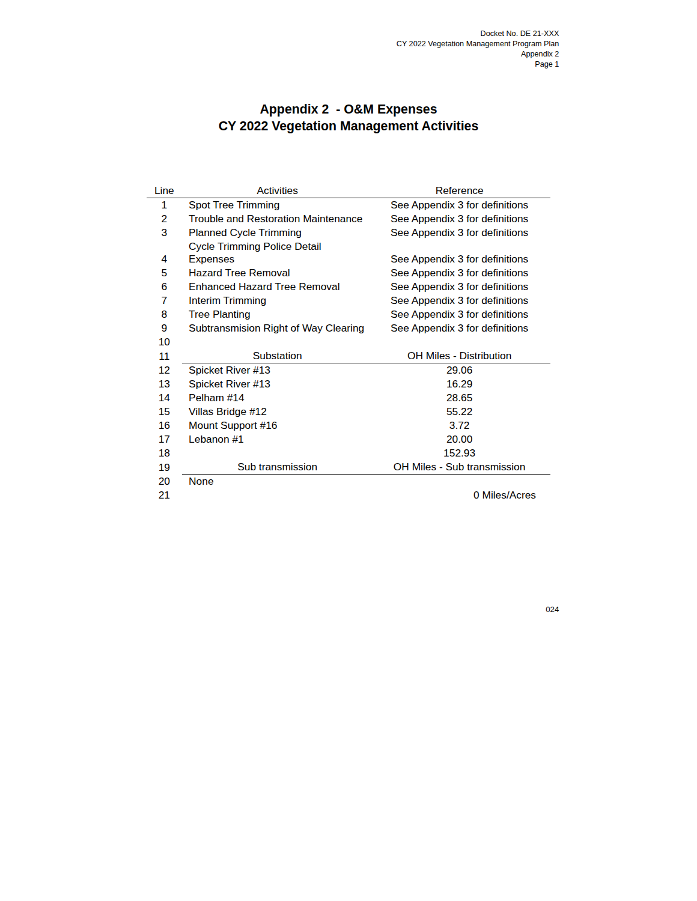Docket No. DE 21-XXX
CY 2022 Vegetation Management Program Plan
Appendix 2
Page 1
Appendix 2 - O&M Expenses
CY 2022 Vegetation Management Activities
| Line | Activities | Reference |
| 1 | Spot Tree Trimming | See Appendix 3 for definitions |
| 2 | Trouble and Restoration Maintenance | See Appendix 3 for definitions |
| 3 | Planned Cycle Trimming | See Appendix 3 for definitions |
| 4 | Cycle Trimming Police Detail Expenses | See Appendix 3 for definitions |
| 5 | Hazard Tree Removal | See Appendix 3 for definitions |
| 6 | Enhanced Hazard Tree Removal | See Appendix 3 for definitions |
| 7 | Interim Trimming | See Appendix 3 for definitions |
| 8 | Tree Planting | See Appendix 3 for definitions |
| 9 | Subtransmision Right of Way Clearing | See Appendix 3 for definitions |
| 10 | | |
| 11 | Substation | OH Miles - Distribution |
| 12 | Spicket River #13 | 29.06 |
| 13 | Spicket River #13 | 16.29 |
| 14 | Pelham #14 | 28.65 |
| 15 | Villas Bridge #12 | 55.22 |
| 16 | Mount Support #16 | 3.72 |
| 17 | Lebanon #1 | 20.00 |
| 18 | | 152.93 |
| 19 | Sub transmission | OH Miles - Sub transmission |
| 20 | None | |
| 21 | | 0 Miles/Acres |
024